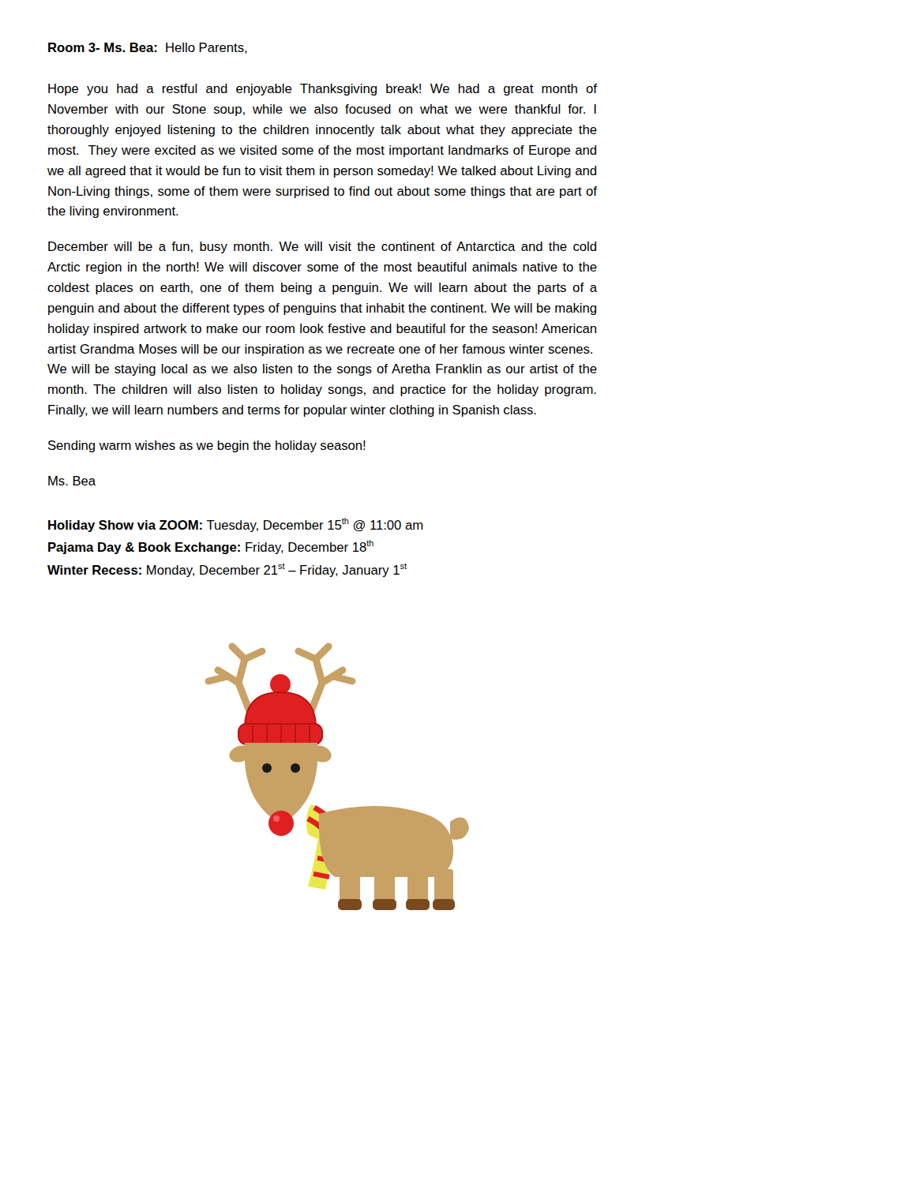Room 3- Ms. Bea: Hello Parents,
Hope you had a restful and enjoyable Thanksgiving break! We had a great month of November with our Stone soup, while we also focused on what we were thankful for. I thoroughly enjoyed listening to the children innocently talk about what they appreciate the most. They were excited as we visited some of the most important landmarks of Europe and we all agreed that it would be fun to visit them in person someday! We talked about Living and Non-Living things, some of them were surprised to find out about some things that are part of the living environment.
December will be a fun, busy month. We will visit the continent of Antarctica and the cold Arctic region in the north! We will discover some of the most beautiful animals native to the coldest places on earth, one of them being a penguin. We will learn about the parts of a penguin and about the different types of penguins that inhabit the continent. We will be making holiday inspired artwork to make our room look festive and beautiful for the season! American artist Grandma Moses will be our inspiration as we recreate one of her famous winter scenes. We will be staying local as we also listen to the songs of Aretha Franklin as our artist of the month. The children will also listen to holiday songs, and practice for the holiday program. Finally, we will learn numbers and terms for popular winter clothing in Spanish class.
Sending warm wishes as we begin the holiday season!
Ms. Bea
Holiday Show via ZOOM: Tuesday, December 15th @ 11:00 am
Pajama Day & Book Exchange: Friday, December 18th
Winter Recess: Monday, December 21st – Friday, January 1st